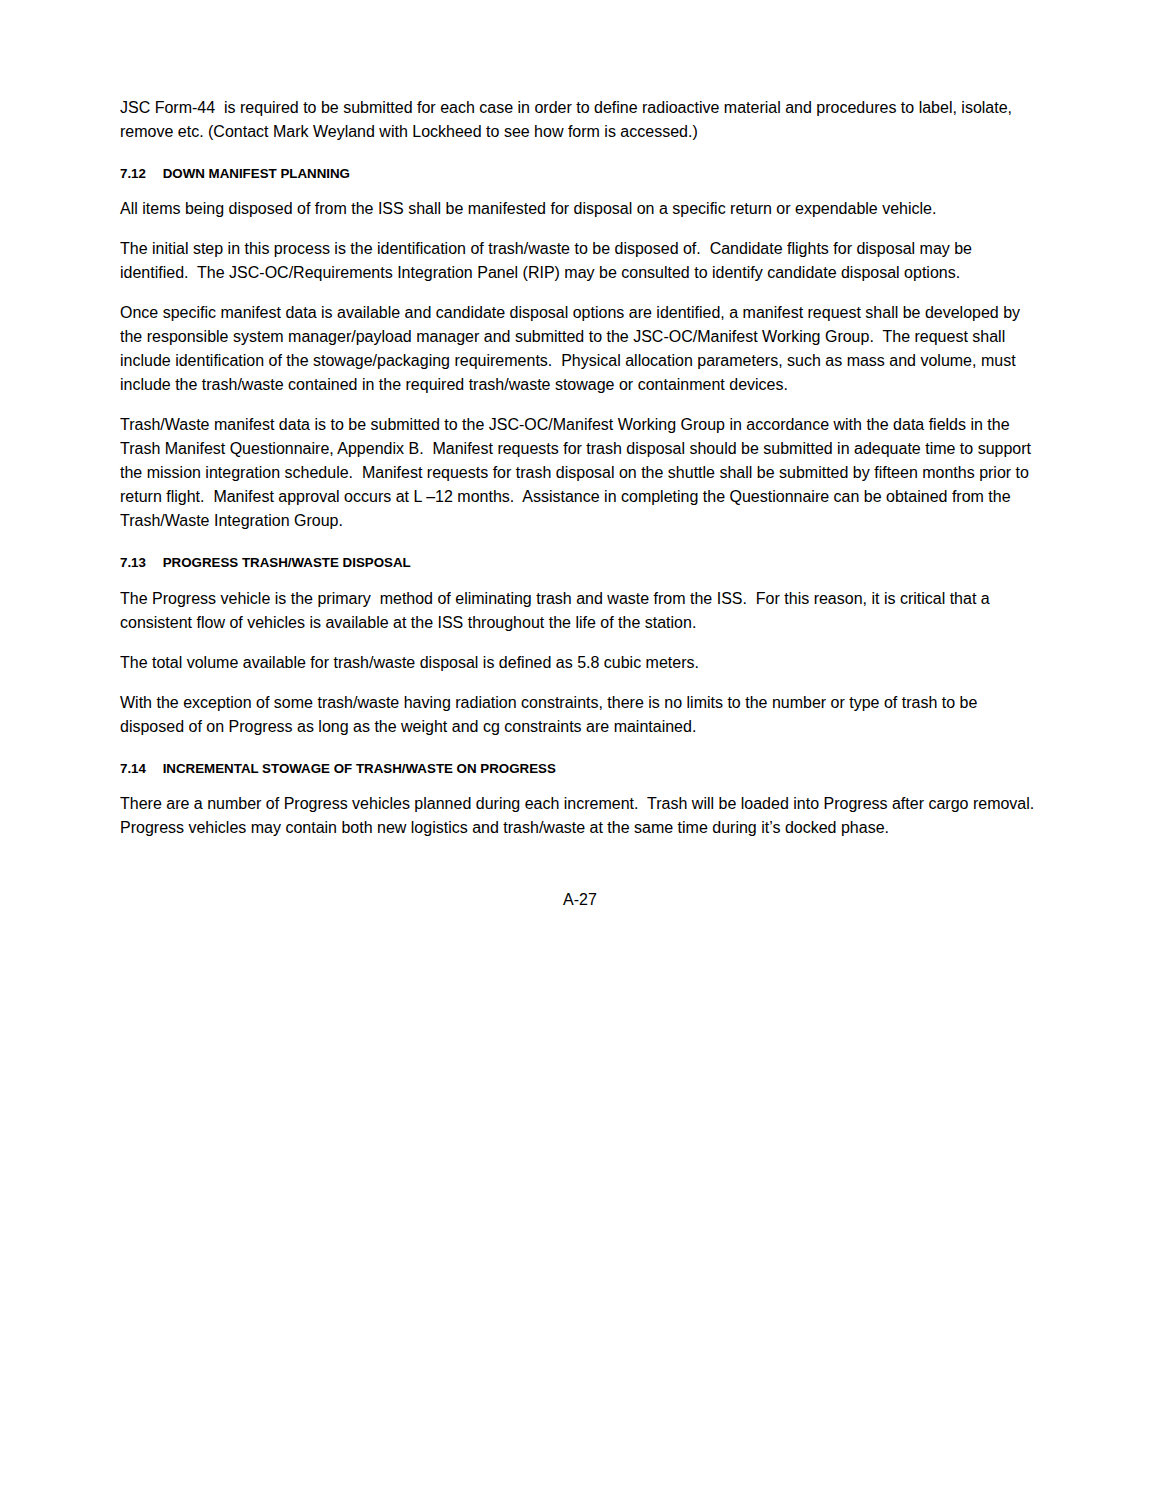JSC Form-44 is required to be submitted for each case in order to define radioactive material and procedures to label, isolate, remove etc. (Contact Mark Weyland with Lockheed to see how form is accessed.)
7.12 Down Manifest Planning
All items being disposed of from the ISS shall be manifested for disposal on a specific return or expendable vehicle.
The initial step in this process is the identification of trash/waste to be disposed of. Candidate flights for disposal may be identified. The JSC-OC/Requirements Integration Panel (RIP) may be consulted to identify candidate disposal options.
Once specific manifest data is available and candidate disposal options are identified, a manifest request shall be developed by the responsible system manager/payload manager and submitted to the JSC-OC/Manifest Working Group. The request shall include identification of the stowage/packaging requirements. Physical allocation parameters, such as mass and volume, must include the trash/waste contained in the required trash/waste stowage or containment devices.
Trash/Waste manifest data is to be submitted to the JSC-OC/Manifest Working Group in accordance with the data fields in the Trash Manifest Questionnaire, Appendix B. Manifest requests for trash disposal should be submitted in adequate time to support the mission integration schedule. Manifest requests for trash disposal on the shuttle shall be submitted by fifteen months prior to return flight. Manifest approval occurs at L –12 months. Assistance in completing the Questionnaire can be obtained from the Trash/Waste Integration Group.
7.13 Progress Trash/Waste Disposal
The Progress vehicle is the primary method of eliminating trash and waste from the ISS. For this reason, it is critical that a consistent flow of vehicles is available at the ISS throughout the life of the station.
The total volume available for trash/waste disposal is defined as 5.8 cubic meters.
With the exception of some trash/waste having radiation constraints, there is no limits to the number or type of trash to be disposed of on Progress as long as the weight and cg constraints are maintained.
7.14 Incremental Stowage of Trash/Waste on Progress
There are a number of Progress vehicles planned during each increment. Trash will be loaded into Progress after cargo removal. Progress vehicles may contain both new logistics and trash/waste at the same time during it’s docked phase.
A-27